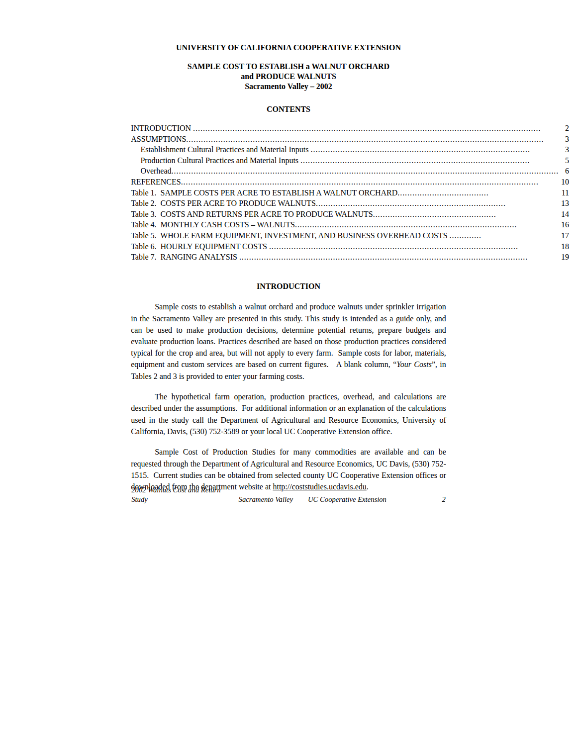UNIVERSITY OF CALIFORNIA COOPERATIVE EXTENSION
SAMPLE COST TO ESTABLISH a WALNUT ORCHARD
and PRODUCE WALNUTS
Sacramento Valley – 2002
CONTENTS
| INTRODUCTION ............................................................................................................................................. | 2 |
| ASSUMPTIONS ................................................................................................................................................. | 3 |
| Establishment Cultural Practices and Material Inputs ......................................................................................... | 3 |
| Production Cultural Practices and Material Inputs ............................................................................................. | 5 |
| Overhead ............................................................................................................................................................. | 6 |
| REFERENCES ................................................................................................................................................. | 10 |
| Table 1. SAMPLE COSTS PER ACRE TO ESTABLISH A WALNUT ORCHARD ..................................... | 11 |
| Table 2. COSTS PER ACRE TO PRODUCE WALNUTS ............................................................................. | 13 |
| Table 3. COSTS AND RETURNS PER ACRE TO PRODUCE WALNUTS .................................................. | 14 |
| Table 4. MONTHLY CASH COSTS – WALNUTS .......................................................................................... | 16 |
| Table 5. WHOLE FARM EQUIPMENT, INVESTMENT, AND BUSINESS OVERHEAD COSTS ............. | 17 |
| Table 6. HOURLY EQUIPMENT COSTS ..................................................................................................... | 18 |
| Table 7. RANGING ANALYSIS ..................................................................................................................... | 19 |
INTRODUCTION
Sample costs to establish a walnut orchard and produce walnuts under sprinkler irrigation in the Sacramento Valley are presented in this study. This study is intended as a guide only, and can be used to make production decisions, determine potential returns, prepare budgets and evaluate production loans. Practices described are based on those production practices considered typical for the crop and area, but will not apply to every farm. Sample costs for labor, materials, equipment and custom services are based on current figures. A blank column, “Your Costs”, in Tables 2 and 3 is provided to enter your farming costs.
The hypothetical farm operation, production practices, overhead, and calculations are described under the assumptions. For additional information or an explanation of the calculations used in the study call the Department of Agricultural and Resource Economics, University of California, Davis, (530) 752-3589 or your local UC Cooperative Extension office.
Sample Cost of Production Studies for many commodities are available and can be requested through the Department of Agricultural and Resource Economics, UC Davis, (530) 752-1515. Current studies can be obtained from selected county UC Cooperative Extension offices or downloaded from the department website at http://coststudies.ucdavis.edu.
| 2002 Walnuts Cost and Return Study | Sacramento Valley | UC Cooperative Extension | 2 |